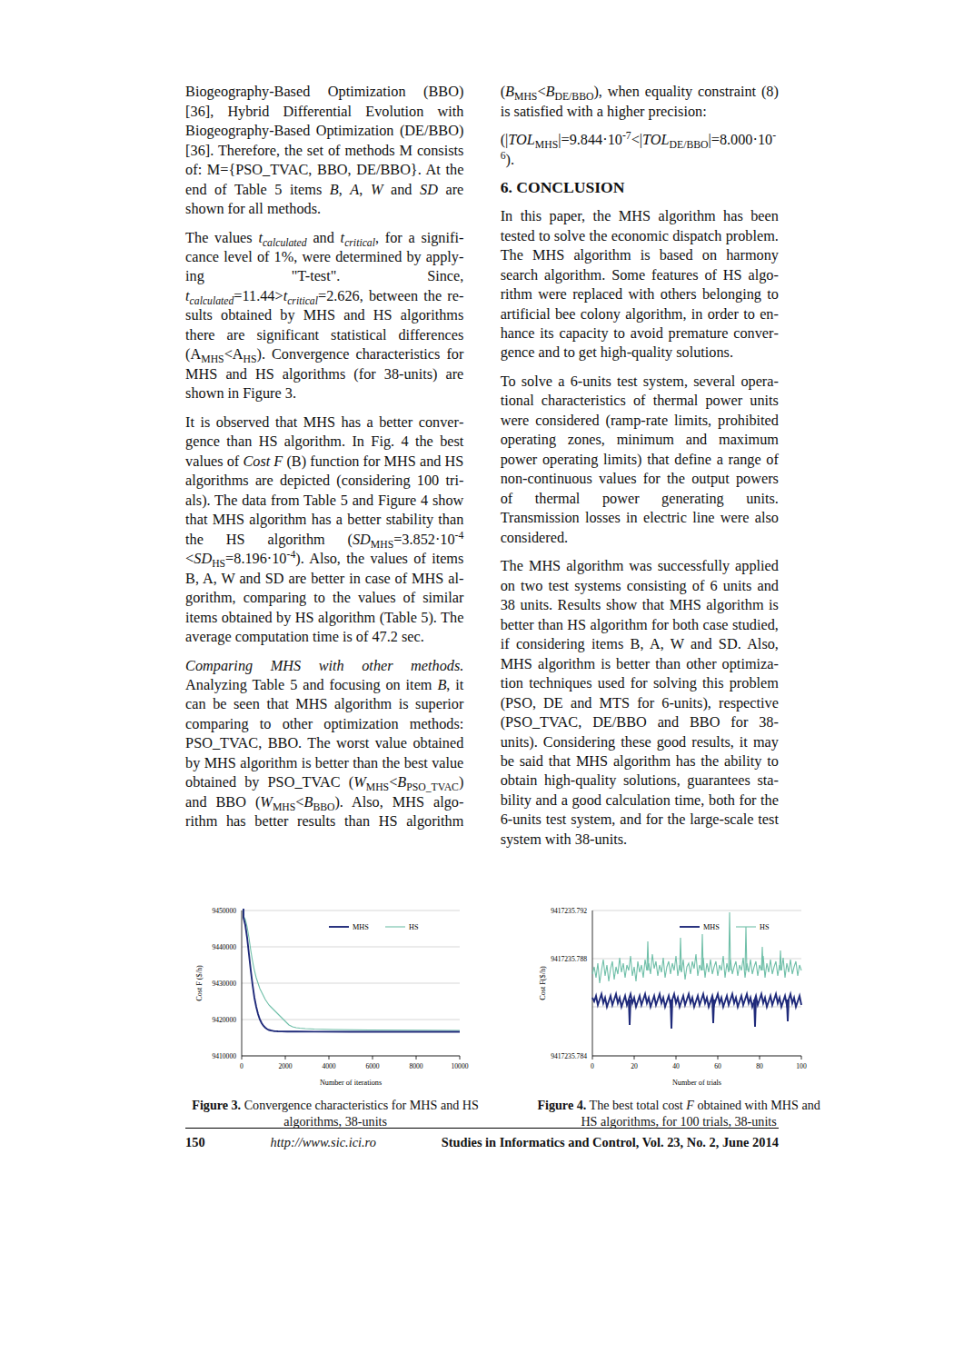Biogeography-Based Optimization (BBO) [36], Hybrid Differential Evolution with Biogeography-Based Optimization (DE/BBO) [36]. Therefore, the set of methods M consists of: M={PSO_TVAC, BBO, DE/BBO}. At the end of Table 5 items B, A, W and SD are shown for all methods.
The values tcalculated and tcritical, for a significance level of 1%, were determined by applying "T-test". Since, tcalculated=11.44>tcritical=2.626, between the results obtained by MHS and HS algorithms there are significant statistical differences (AMHS<AHS). Convergence characteristics for MHS and HS algorithms (for 38-units) are shown in Figure 3.
It is observed that MHS has a better convergence than HS algorithm. In Fig. 4 the best values of Cost F (B) function for MHS and HS algorithms are depicted (considering 100 trials). The data from Table 5 and Figure 4 show that MHS algorithm has a better stability than the HS algorithm (SD MHS=3.852·10-4 <SD HS=8.196·10-4). Also, the values of items B, A, W and SD are better in case of MHS algorithm, comparing to the values of similar items obtained by HS algorithm (Table 5). The average computation time is of 47.2 sec.
Comparing MHS with other methods. Analyzing Table 5 and focusing on item B, it can be seen that MHS algorithm is superior comparing to other optimization methods: PSO_TVAC, BBO. The worst value obtained by MHS algorithm is better than the best value obtained by PSO_TVAC (WMHS<BPSO_TVAC) and BBO (WMHS<BBBO). Also, MHS algorithm has better results than HS algorithm (BMHS<BDE/BBO), when equality constraint (8) is satisfied with a higher precision:
(|TOL MHS|=9.844·10-7<|TOL DE/BBO|=8.000·10-6).
6. CONCLUSION
In this paper, the MHS algorithm has been tested to solve the economic dispatch problem. The MHS algorithm is based on harmony search algorithm. Some features of HS algorithm were replaced with others belonging to artificial bee colony algorithm, in order to enhance its capacity to avoid premature convergence and to get high-quality solutions.
To solve a 6-units test system, several operational characteristics of thermal power units were considered (ramp-rate limits, prohibited operating zones, minimum and maximum power operating limits) that define a range of non-continuous values for the output powers of thermal power generating units. Transmission losses in electric line were also considered.
The MHS algorithm was successfully applied on two test systems consisting of 6 units and 38 units. Results show that MHS algorithm is better than HS algorithm for both case studied, if considering items B, A, W and SD. Also, MHS algorithm is better than other optimization techniques used for solving this problem (PSO, DE and MTS for 6-units), respective (PSO_TVAC, DE/BBO and BBO for 38-units). Considering these good results, it may be said that MHS algorithm has the ability to obtain high-quality solutions, guarantees stability and a good calculation time, both for the 6-units test system, and for the large-scale test system with 38-units.
9450000 9440000 9430000 9420000 9410000 0 2000 4000 6000 8000 10000 MHS HS Number of iterations Cost F ($/h)
Figure 3. Convergence characteristics for MHS and HS algorithms, 38-units
9417235.792 9417235.788 9417235.784 0 20 40 60 80 100 MHS HS Number of trials Cost F($/h)
Figure 4. The best total cost F obtained with MHS and HS algorithms, for 100 trials, 38-units
150
http://www.sic.ici.ro
Studies in Informatics and Control, Vol. 23, No. 2, June 2014